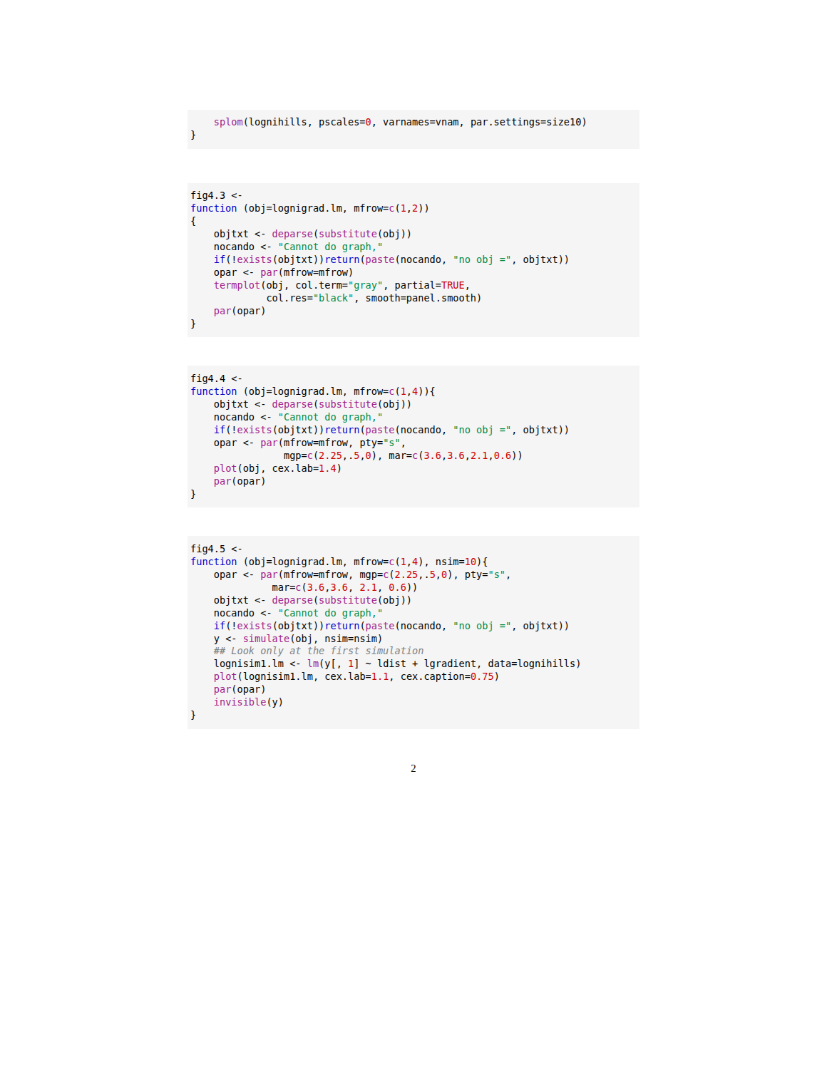splom(lognihills, pscales=0, varnames=vnam, par.settings=size10)
}
fig4.3 <-
function (obj=lognigrad.lm, mfrow=c(1,2))
{
    objtxt <- deparse(substitute(obj))
    nocando <- "Cannot do graph,"
    if(!exists(objtxt))return(paste(nocando, "no obj =", objtxt))
    opar <- par(mfrow=mfrow)
    termplot(obj, col.term="gray", partial=TRUE,
             col.res="black", smooth=panel.smooth)
    par(opar)
}
fig4.4 <-
function (obj=lognigrad.lm, mfrow=c(1,4)){
    objtxt <- deparse(substitute(obj))
    nocando <- "Cannot do graph,"
    if(!exists(objtxt))return(paste(nocando, "no obj =", objtxt))
    opar <- par(mfrow=mfrow, pty="s",
                mgp=c(2.25,.5,0), mar=c(3.6,3.6,2.1,0.6))
    plot(obj, cex.lab=1.4)
    par(opar)
}
fig4.5 <-
function (obj=lognigrad.lm, mfrow=c(1,4), nsim=10){
    opar <- par(mfrow=mfrow, mgp=c(2.25,.5,0), pty="s",
              mar=c(3.6,3.6, 2.1, 0.6))
    objtxt <- deparse(substitute(obj))
    nocando <- "Cannot do graph,"
    if(!exists(objtxt))return(paste(nocando, "no obj =", objtxt))
    y <- simulate(obj, nsim=nsim)
    ## Look only at the first simulation
    lognisim1.lm <- lm(y[, 1] ~ ldist + lgradient, data=lognihills)
    plot(lognisim1.lm, cex.lab=1.1, cex.caption=0.75)
    par(opar)
    invisible(y)
}
2